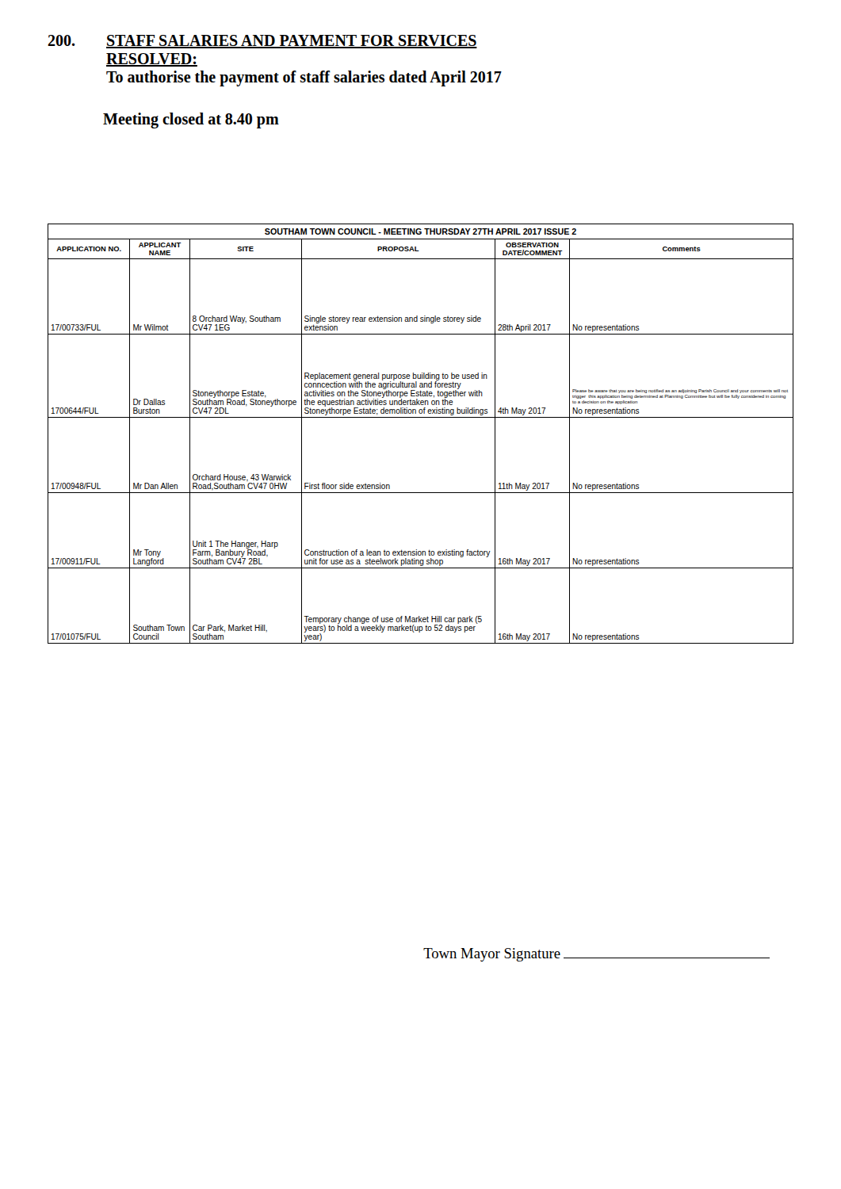200.
STAFF SALARIES AND PAYMENT FOR SERVICES
RESOLVED:
To authorise the payment of staff salaries dated April 2017
Meeting closed at 8.40 pm
| SOUTHAM TOWN COUNCIL - MEETING THURSDAY 27TH APRIL 2017 ISSUE 2 |
| --- |
| APPLICATION NO. | APPLICANT NAME | SITE | PROPOSAL | OBSERVATION DATE/COMMENT | Comments |
| 17/00733/FUL | Mr Wilmot | 8 Orchard Way, Southam CV47 1EG | Single storey rear extension and single storey side extension | 28th April 2017 | No representations |
| 1700644/FUL | Dr Dallas Burston | Stoneythorpe Estate, Southam Road, Stoneythorpe CV47 2DL | Replacement general purpose building to be used in conncection with the agricultural and forestry activities on the Stoneythorpe Estate, together with the equestrian activities undertaken on the Stoneythorpe Estate; demolition of existing buildings | 4th May 2017 | Please be aware that you are being notified as an adjoining Parish Council and your comments will not trigger this application being determined at Planning Committee but will be fully considered in coming to a decision on the application No representations |
| 17/00948/FUL | Mr Dan Allen | Orchard House, 43 Warwick Road,Southam CV47 0HW | First floor side extension | 11th May 2017 | No representations |
| 17/00911/FUL | Mr Tony Langford | Unit 1 The Hanger, Harp Farm, Banbury Road, Southam CV47 2BL | Construction of a lean to extension to existing factory unit for use as a steelwork plating shop | 16th May 2017 | No representations |
| 17/01075/FUL | Southam Town Council | Car Park, Market Hill, Southam | Temporary change of use of Market Hill car park (5 years) to hold a weekly market(up to 52 days per year) | 16th May 2017 | No representations |
Town Mayor Signature